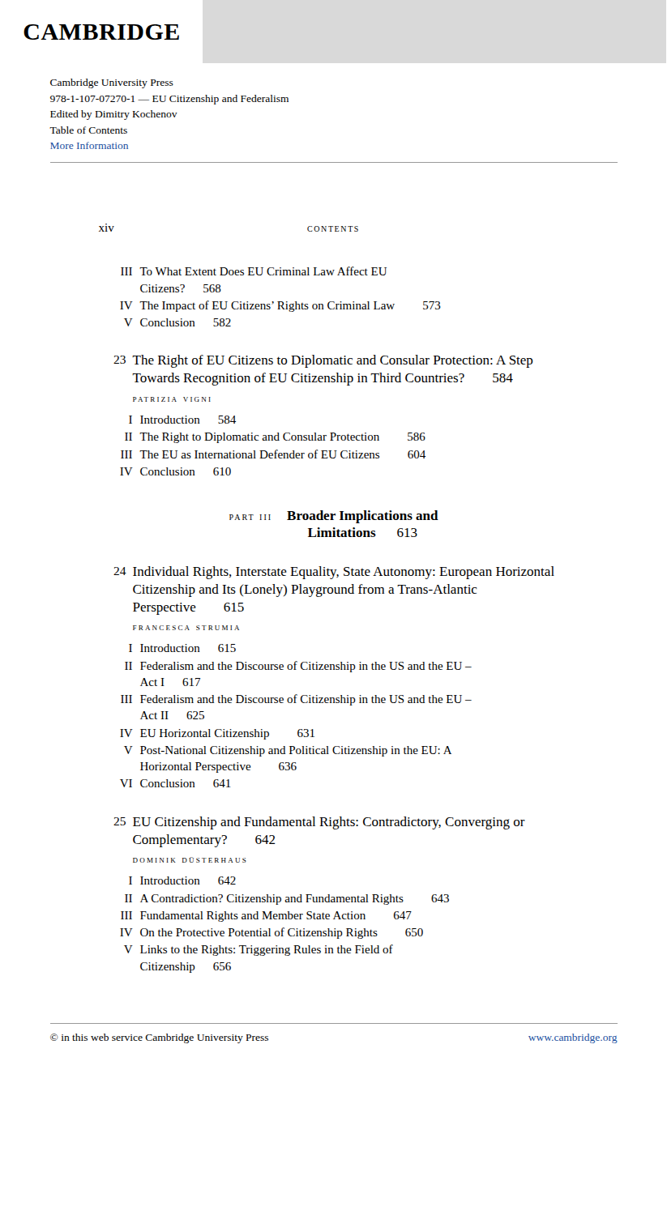CAMBRIDGE
Cambridge University Press
978-1-107-07270-1 — EU Citizenship and Federalism
Edited by Dimitry Kochenov
Table of Contents
More Information
xiv
contents
III
To What Extent Does EU Criminal Law Affect EU
Citizens?568
IV
The Impact of EU Citizens’ Rights on Criminal Law573
V
Conclusion582
23
The Right of EU Citizens to Diplomatic and Consular Protection: A Step Towards Recognition of EU Citizenship in Third Countries?584
patrizia vigni
I
Introduction584
II
The Right to Diplomatic and Consular Protection586
III
The EU as International Defender of EU Citizens604
IV
Conclusion610
part iii
Broader Implications and
Limitations613
24
Individual Rights, Interstate Equality, State Autonomy: European Horizontal Citizenship and Its (Lonely) Playground from a Trans-Atlantic Perspective615
francesca strumia
I
Introduction615
II
Federalism and the Discourse of Citizenship in the US and the EU –
Act I617
III
Federalism and the Discourse of Citizenship in the US and the EU –
Act II625
IV
EU Horizontal Citizenship631
V
Post-National Citizenship and Political Citizenship in the EU: A
Horizontal Perspective636
VI
Conclusion641
25
EU Citizenship and Fundamental Rights: Contradictory, Converging or Complementary?642
dominik düsterhaus
I
Introduction642
II
A Contradiction? Citizenship and Fundamental Rights643
III
Fundamental Rights and Member State Action647
IV
On the Protective Potential of Citizenship Rights650
V
Links to the Rights: Triggering Rules in the Field of
Citizenship656
© in this web service Cambridge University Press
www.cambridge.org